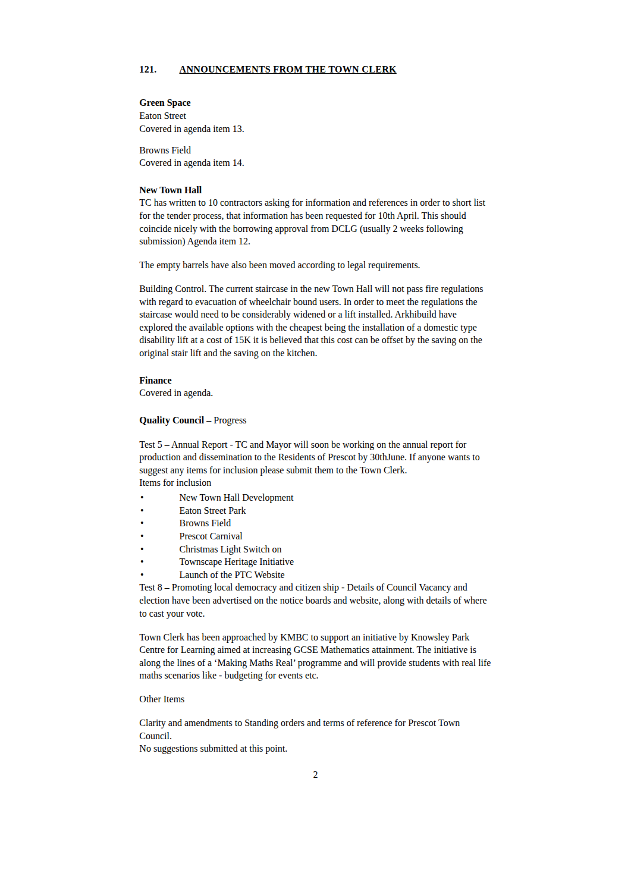121. ANNOUNCEMENTS FROM THE TOWN CLERK
Green Space
Eaton Street
Covered in agenda item 13.
Browns Field
Covered in agenda item 14.
New Town Hall
TC has written to 10 contractors asking for information and references in order to short list for the tender process, that information has been requested for 10th April. This should coincide nicely with the borrowing approval from DCLG (usually 2 weeks following submission) Agenda item 12.
The empty barrels have also been moved according to legal requirements.
Building Control. The current staircase in the new Town Hall will not pass fire regulations with regard to evacuation of wheelchair bound users. In order to meet the regulations the staircase would need to be considerably widened or a lift installed. Arkhibuild have explored the available options with the cheapest being the installation of a domestic type disability lift at a cost of 15K it is believed that this cost can be offset by the saving on the original stair lift and the saving on the kitchen.
Finance
Covered in agenda.
Quality Council – Progress
Test 5 – Annual Report - TC and Mayor will soon be working on the annual report for production and dissemination to the Residents of Prescot by 30thJune. If anyone wants to suggest any items for inclusion please submit them to the Town Clerk.
Items for inclusion
New Town Hall Development
Eaton Street Park
Browns Field
Prescot Carnival
Christmas Light Switch on
Townscape Heritage Initiative
Launch of the PTC Website
Test 8 – Promoting local democracy and citizen ship - Details of Council Vacancy and election have been advertised on the notice boards and website, along with details of where to cast your vote.
Town Clerk has been approached by KMBC to support an initiative by Knowsley Park Centre for Learning aimed at increasing GCSE Mathematics attainment. The initiative is along the lines of a ‘Making Maths Real’ programme and will provide students with real life maths scenarios like - budgeting for events etc.
Other Items
Clarity and amendments to Standing orders and terms of reference for Prescot Town Council.
No suggestions submitted at this point.
2